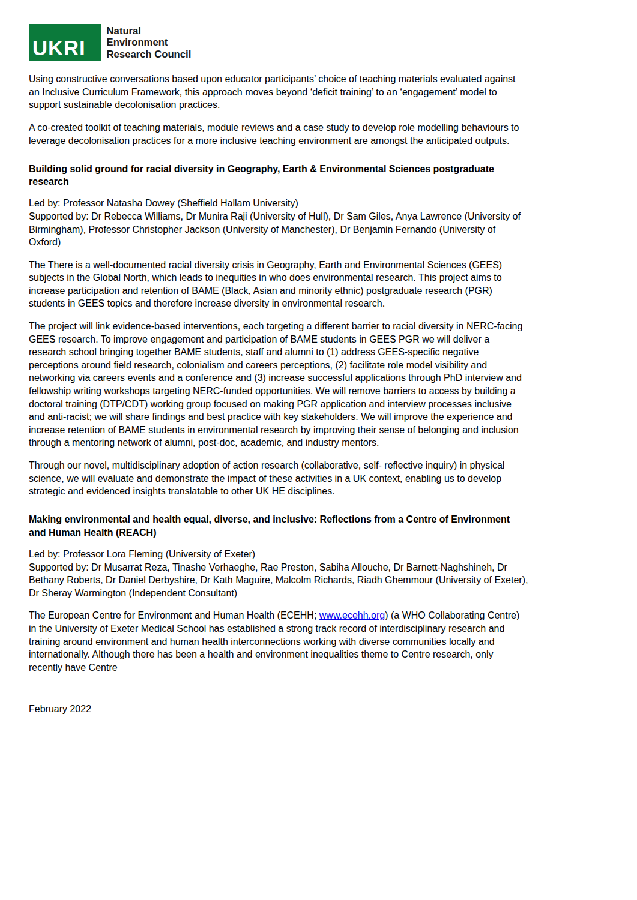UKRI
Natural
Environment
Research Council
Using constructive conversations based upon educator participants’ choice of teaching materials evaluated against an Inclusive Curriculum Framework, this approach moves beyond ‘deficit training’ to an ‘engagement’ model to support sustainable decolonisation practices.
A co-created toolkit of teaching materials, module reviews and a case study to develop role modelling behaviours to leverage decolonisation practices for a more inclusive teaching environment are amongst the anticipated outputs.
Building solid ground for racial diversity in Geography, Earth & Environmental Sciences postgraduate research
Led by: Professor Natasha Dowey (Sheffield Hallam University) Supported by: Dr Rebecca Williams, Dr Munira Raji (University of Hull), Dr Sam Giles, Anya Lawrence (University of Birmingham), Professor Christopher Jackson (University of Manchester), Dr Benjamin Fernando (University of Oxford)
The There is a well-documented racial diversity crisis in Geography, Earth and Environmental Sciences (GEES) subjects in the Global North, which leads to inequities in who does environmental research. This project aims to increase participation and retention of BAME (Black, Asian and minority ethnic) postgraduate research (PGR) students in GEES topics and therefore increase diversity in environmental research.
The project will link evidence-based interventions, each targeting a different barrier to racial diversity in NERC-facing GEES research. To improve engagement and participation of BAME students in GEES PGR we will deliver a research school bringing together BAME students, staff and alumni to (1) address GEES-specific negative perceptions around field research, colonialism and careers perceptions, (2) facilitate role model visibility and networking via careers events and a conference and (3) increase successful applications through PhD interview and fellowship writing workshops targeting NERC-funded opportunities. We will remove barriers to access by building a doctoral training (DTP/CDT) working group focused on making PGR application and interview processes inclusive and anti-racist; we will share findings and best practice with key stakeholders. We will improve the experience and increase retention of BAME students in environmental research by improving their sense of belonging and inclusion through a mentoring network of alumni, post-doc, academic, and industry mentors.
Through our novel, multidisciplinary adoption of action research (collaborative, self- reflective inquiry) in physical science, we will evaluate and demonstrate the impact of these activities in a UK context, enabling us to develop strategic and evidenced insights translatable to other UK HE disciplines.
Making environmental and health equal, diverse, and inclusive: Reflections from a Centre of Environment and Human Health (REACH)
Led by: Professor Lora Fleming (University of Exeter) Supported by: Dr Musarrat Reza, Tinashe Verhaeghe, Rae Preston, Sabiha Allouche, Dr Barnett-Naghshineh, Dr Bethany Roberts, Dr Daniel Derbyshire, Dr Kath Maguire, Malcolm Richards, Riadh Ghemmour (University of Exeter), Dr Sheray Warmington (Independent Consultant)
The European Centre for Environment and Human Health (ECEHH; www.ecehh.org) (a WHO Collaborating Centre) in the University of Exeter Medical School has established a strong track record of interdisciplinary research and training around environment and human health interconnections working with diverse communities locally and internationally. Although there has been a health and environment inequalities theme to Centre research, only recently have Centre
February 2022